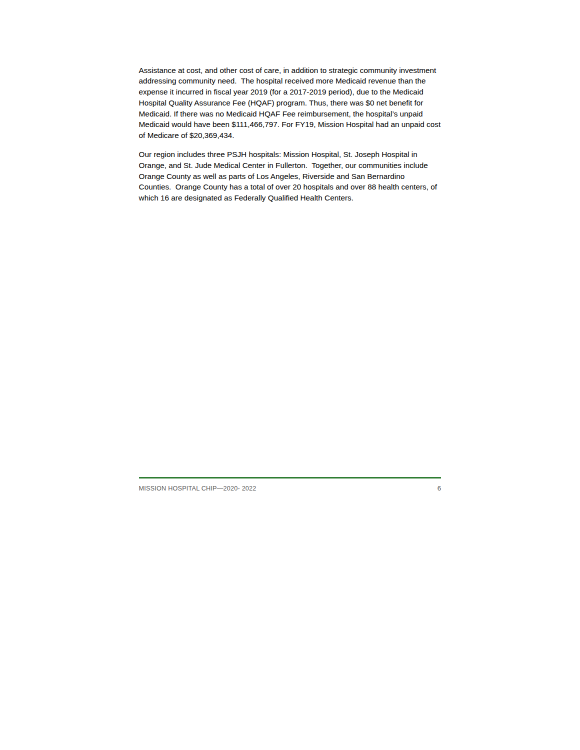Assistance at cost, and other cost of care, in addition to strategic community investment addressing community need. The hospital received more Medicaid revenue than the expense it incurred in fiscal year 2019 (for a 2017-2019 period), due to the Medicaid Hospital Quality Assurance Fee (HQAF) program. Thus, there was $0 net benefit for Medicaid. If there was no Medicaid HQAF Fee reimbursement, the hospital’s unpaid Medicaid would have been $111,466,797. For FY19, Mission Hospital had an unpaid cost of Medicare of $20,369,434.
Our region includes three PSJH hospitals: Mission Hospital, St. Joseph Hospital in Orange, and St. Jude Medical Center in Fullerton. Together, our communities include Orange County as well as parts of Los Angeles, Riverside and San Bernardino Counties. Orange County has a total of over 20 hospitals and over 88 health centers, of which 16 are designated as Federally Qualified Health Centers.
Mission Hospital CHIP—2020- 2022 6